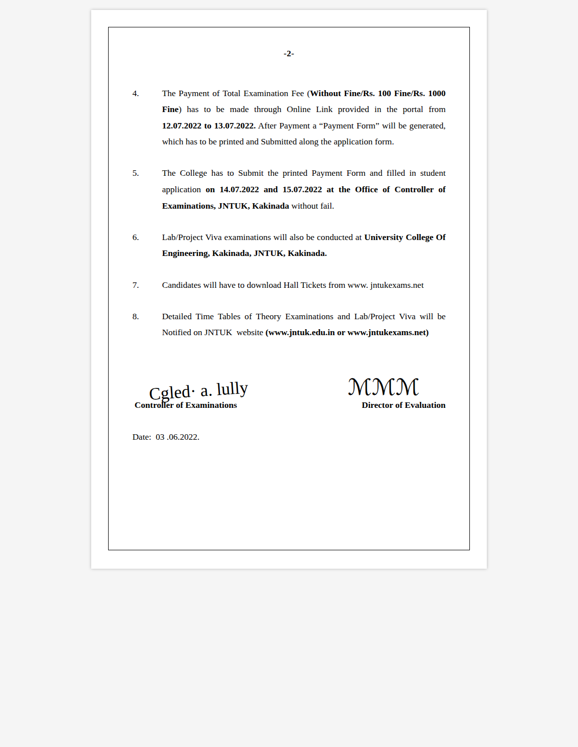-2-
4. The Payment of Total Examination Fee (Without Fine/Rs. 100 Fine/Rs. 1000 Fine) has to be made through Online Link provided in the portal from 12.07.2022 to 13.07.2022. After Payment a “Payment Form” will be generated, which has to be printed and Submitted along the application form.
5. The College has to Submit the printed Payment Form and filled in student application on 14.07.2022 and 15.07.2022 at the Office of Controller of Examinations, JNTUK, Kakinada without fail.
6. Lab/Project Viva examinations will also be conducted at University College Of Engineering, Kakinada, JNTUK, Kakinada.
7. Candidates will have to download Hall Tickets from www. jntukexams.net
8. Detailed Time Tables of Theory Examinations and Lab/Project Viva will be Notified on JNTUK website (www.jntuk.edu.in or www.jntukexams.net)
Cgled· a. lully
Controller of Examinations
ℳℳℳ
Director of Evaluation
Date: 03 .06.2022.